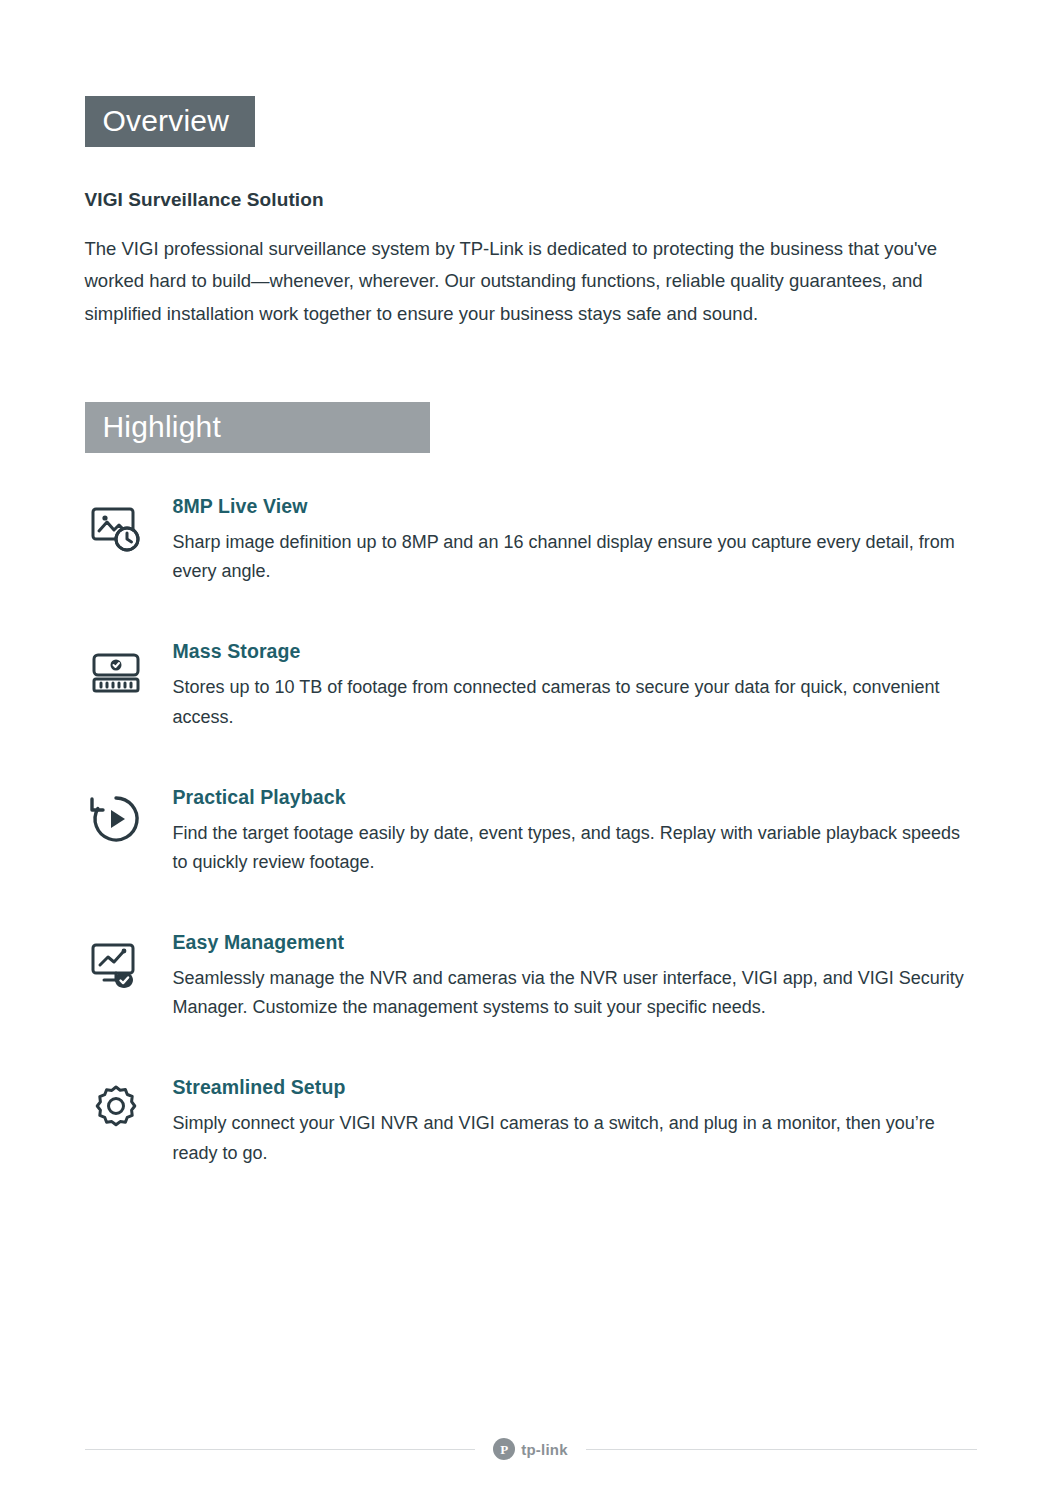Overview
VIGI Surveillance Solution
The VIGI professional surveillance system by TP-Link is dedicated to protecting the business that you've worked hard to build—whenever, wherever. Our outstanding functions, reliable quality guarantees, and simplified installation work together to ensure your business stays safe and sound.
Highlight
8MP Live View
Sharp image definition up to 8MP and an 16 channel display ensure you capture every detail, from every angle.
Mass Storage
Stores up to 10 TB of footage from connected cameras to secure your data for quick, convenient access.
Practical Playback
Find the target footage easily by date, event types, and tags. Replay with variable playback speeds to quickly review footage.
Easy Management
Seamlessly manage the NVR and cameras via the NVR user interface, VIGI app, and VIGI Security Manager. Customize the management systems to suit your specific needs.
Streamlined Setup
Simply connect your VIGI NVR and VIGI cameras to a switch, and plug in a monitor, then you’re ready to go.
Ptp-link